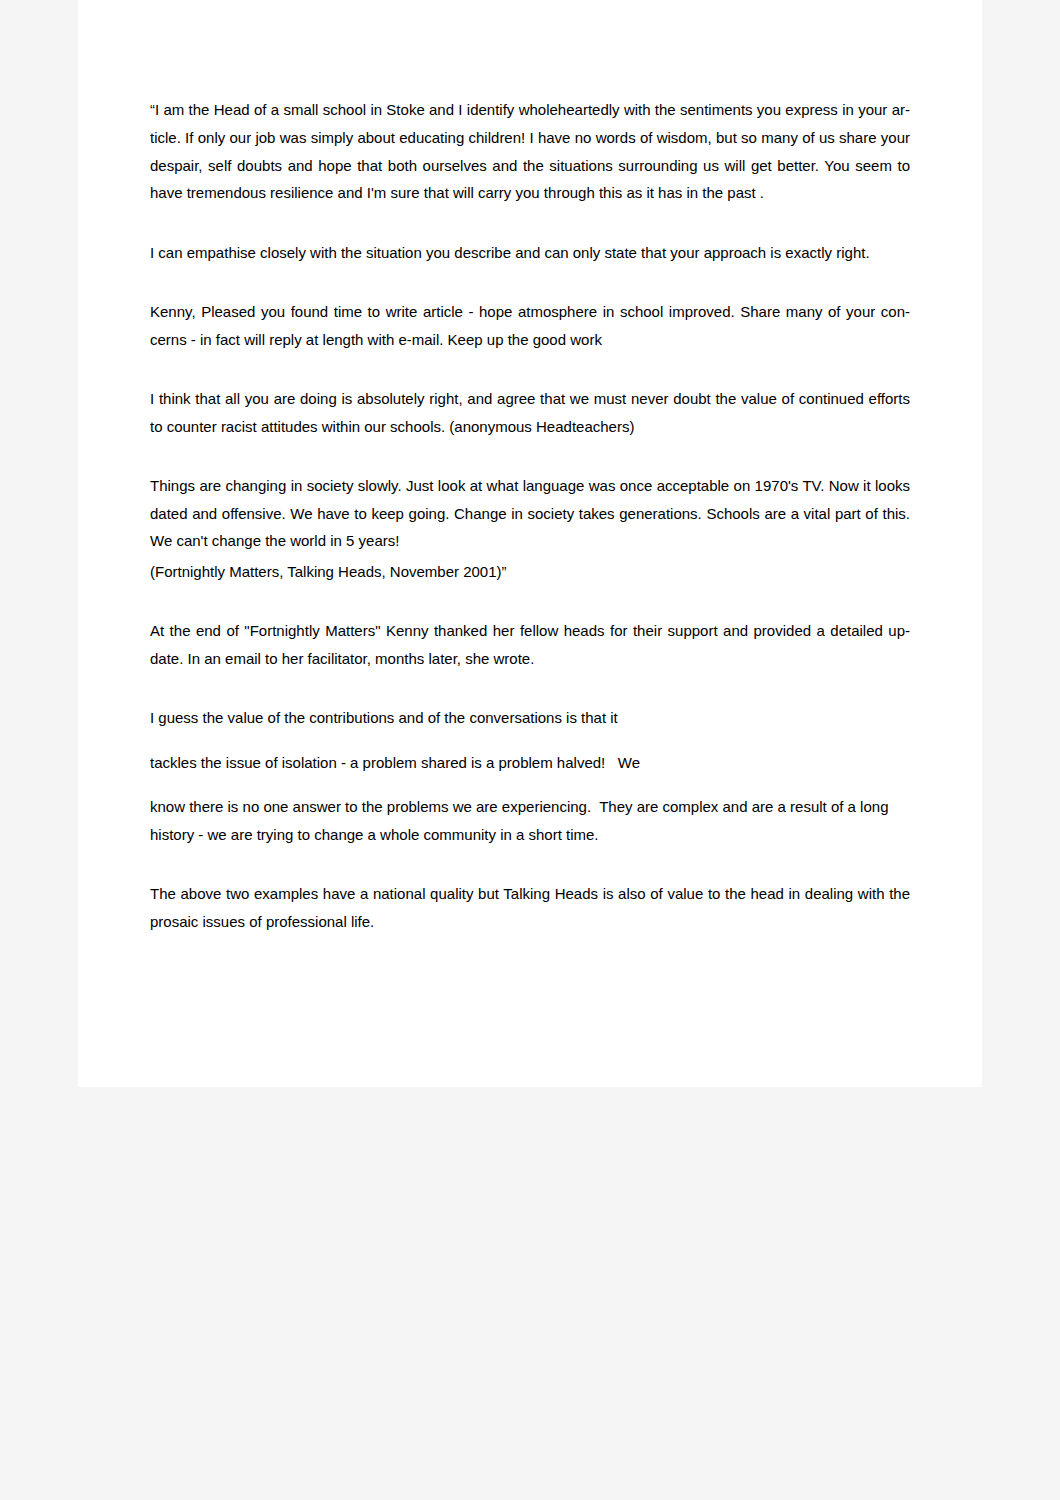“I am the Head of a small school in Stoke and I identify wholeheartedly with the sentiments you express in your article. If only our job was simply about educating children! I have no words of wisdom, but so many of us share your despair, self doubts and hope that both ourselves and the situations surrounding us will get better. You seem to have tremendous resilience and I'm sure that will carry you through this as it has in the past .
I can empathise closely with the situation you describe and can only state that your approach is exactly right.
Kenny, Pleased you found time to write article - hope atmosphere in school improved. Share many of your concerns - in fact will reply at length with e-mail. Keep up the good work
I think that all you are doing is absolutely right, and agree that we must never doubt the value of continued efforts to counter racist attitudes within our schools. (anonymous Headteachers)
Things are changing in society slowly. Just look at what language was once acceptable on 1970's TV. Now it looks dated and offensive. We have to keep going. Change in society takes generations. Schools are a vital part of this. We can't change the world in 5 years!
(Fortnightly Matters, Talking Heads, November 2001)”
At the end of "Fortnightly Matters" Kenny thanked her fellow heads for their support and provided a detailed update. In an email to her facilitator, months later, she wrote.
I guess the value of the contributions and of the conversations is that it
tackles the issue of isolation - a problem shared is a problem halved! We
know there is no one answer to the problems we are experiencing. They are complex and are a result of a long history - we are trying to change a whole community in a short time.
The above two examples have a national quality but Talking Heads is also of value to the head in dealing with the prosaic issues of professional life.